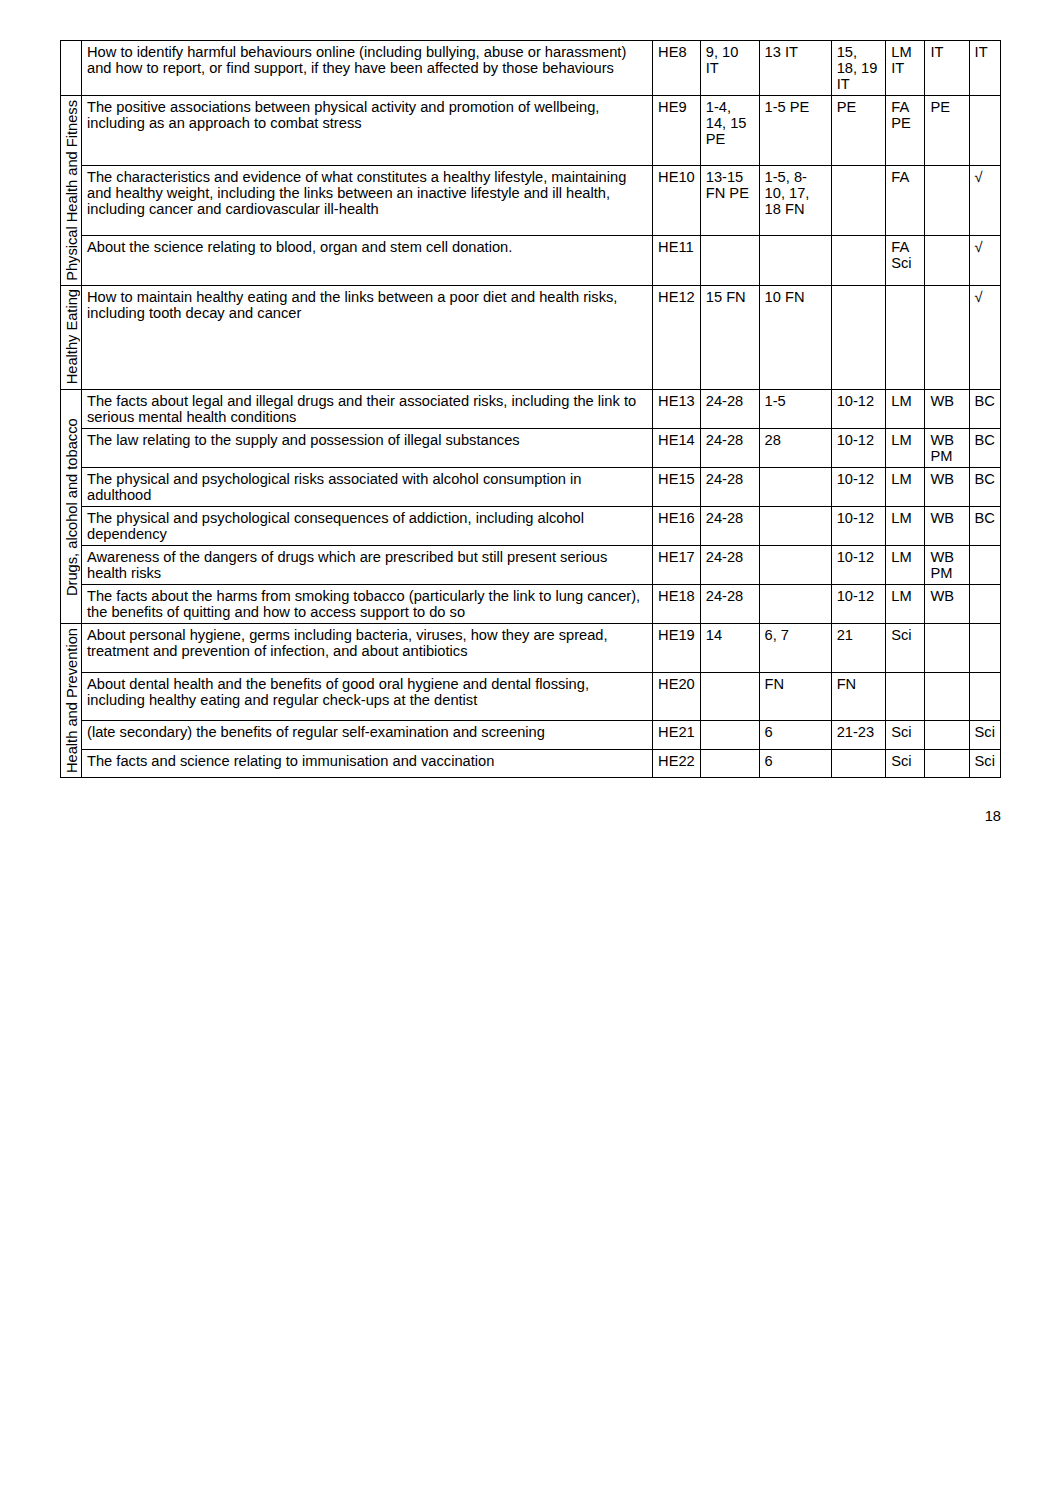| | How to identify harmful behaviours online (including bullying, abuse or harassment) and how to report, or find support, if they have been affected by those behaviours | HE8 | 9, 10 IT | 13 IT | 15, 18, 19 IT | LM IT | IT | IT |
| Physical Health and Fitness | The positive associations between physical activity and promotion of wellbeing, including as an approach to combat stress | HE9 | 1-4, 14, 15 PE | 1-5 PE | PE | FA PE | PE | |
| The characteristics and evidence of what constitutes a healthy lifestyle, maintaining and healthy weight, including the links between an inactive lifestyle and ill health, including cancer and cardiovascular ill-health | HE10 | 13-15 FN PE | 1-5, 8-10, 17, 18 FN | | FA | | √ |
| About the science relating to blood, organ and stem cell donation. | HE11 | | | | FA Sci | | √ |
| Healthy Eating | How to maintain healthy eating and the links between a poor diet and health risks, including tooth decay and cancer | HE12 | 15 FN | 10 FN | | | | √ |
| Drugs, alcohol and tobacco | The facts about legal and illegal drugs and their associated risks, including the link to serious mental health conditions | HE13 | 24-28 | 1-5 | 10-12 | LM | WB | BC |
| The law relating to the supply and possession of illegal substances | HE14 | 24-28 | 28 | 10-12 | LM | WB PM | BC |
| The physical and psychological risks associated with alcohol consumption in adulthood | HE15 | 24-28 | | 10-12 | LM | WB | BC |
| The physical and psychological consequences of addiction, including alcohol dependency | HE16 | 24-28 | | 10-12 | LM | WB | BC |
| Awareness of the dangers of drugs which are prescribed but still present serious health risks | HE17 | 24-28 | | 10-12 | LM | WB PM | |
| The facts about the harms from smoking tobacco (particularly the link to lung cancer), the benefits of quitting and how to access support to do so | HE18 | 24-28 | | 10-12 | LM | WB | |
| Health and Prevention | About personal hygiene, germs including bacteria, viruses, how they are spread, treatment and prevention of infection, and about antibiotics | HE19 | 14 | 6, 7 | 21 | Sci | | |
| About dental health and the benefits of good oral hygiene and dental flossing, including healthy eating and regular check-ups at the dentist | HE20 | | FN | FN | | | |
| (late secondary) the benefits of regular self-examination and screening | HE21 | | 6 | 21-23 | Sci | | Sci |
| The facts and science relating to immunisation and vaccination | HE22 | | 6 | | Sci | | Sci |
18